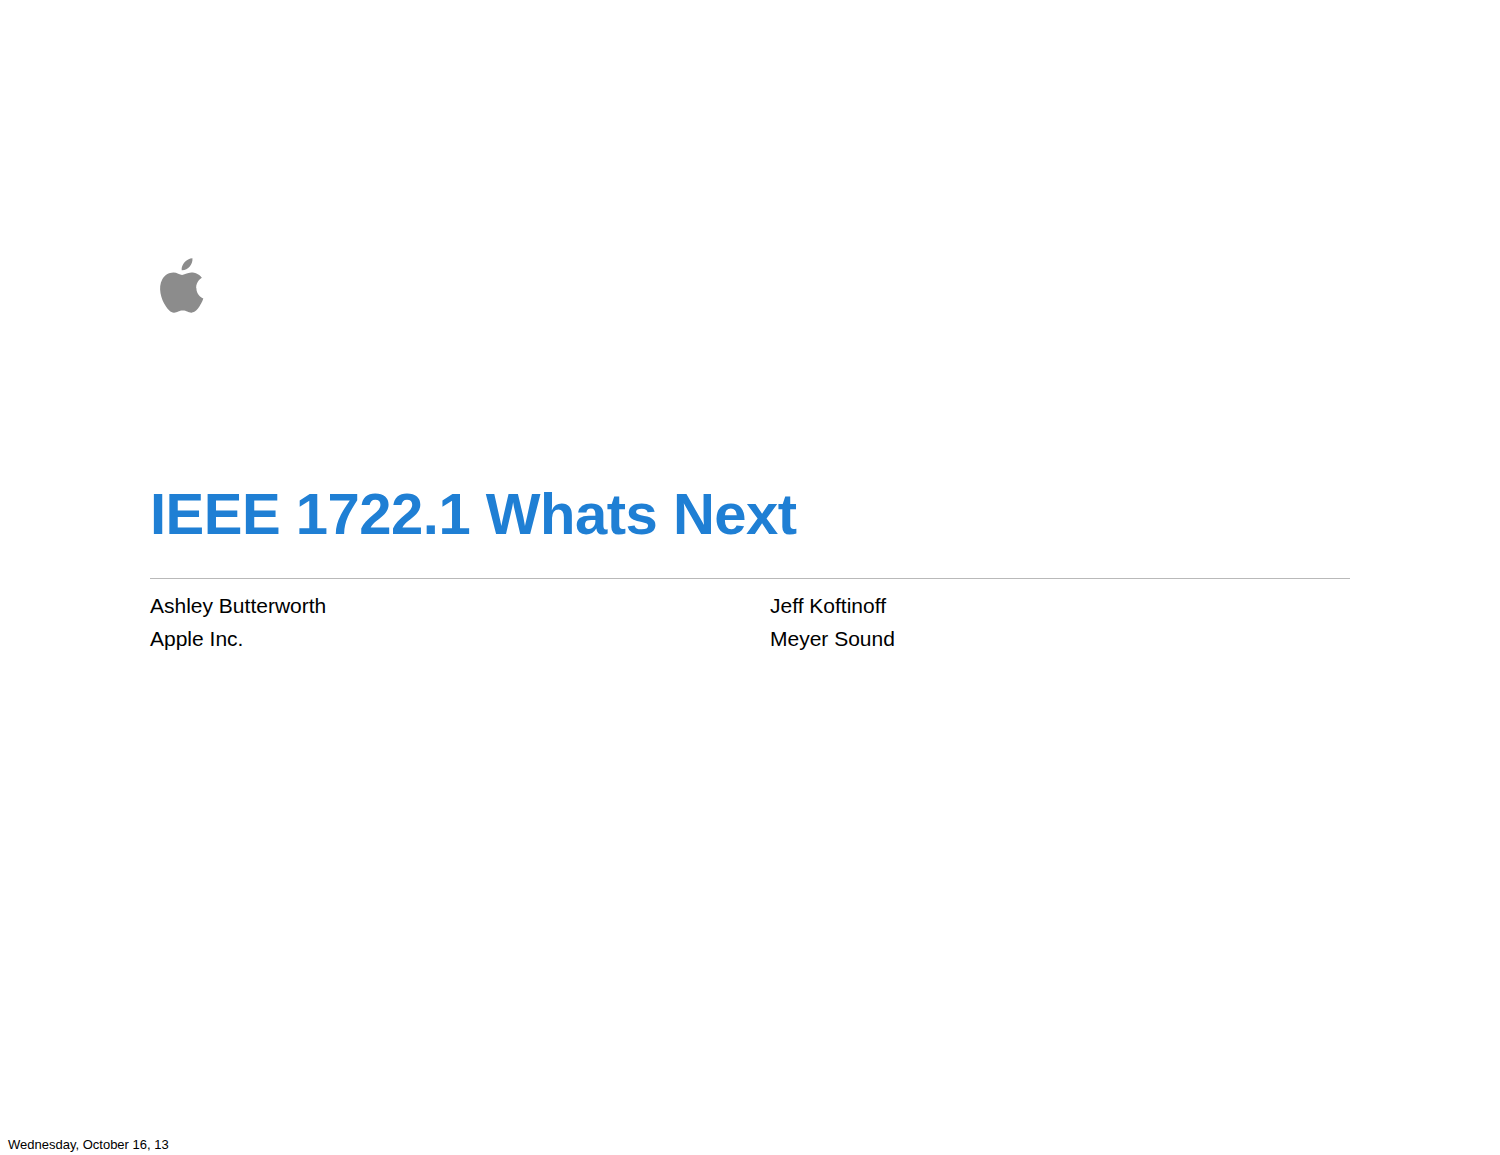IEEE 1722.1 Whats Next
Ashley Butterworth
Apple Inc.
Jeff Koftinoff
Meyer Sound
Wednesday, October 16, 13